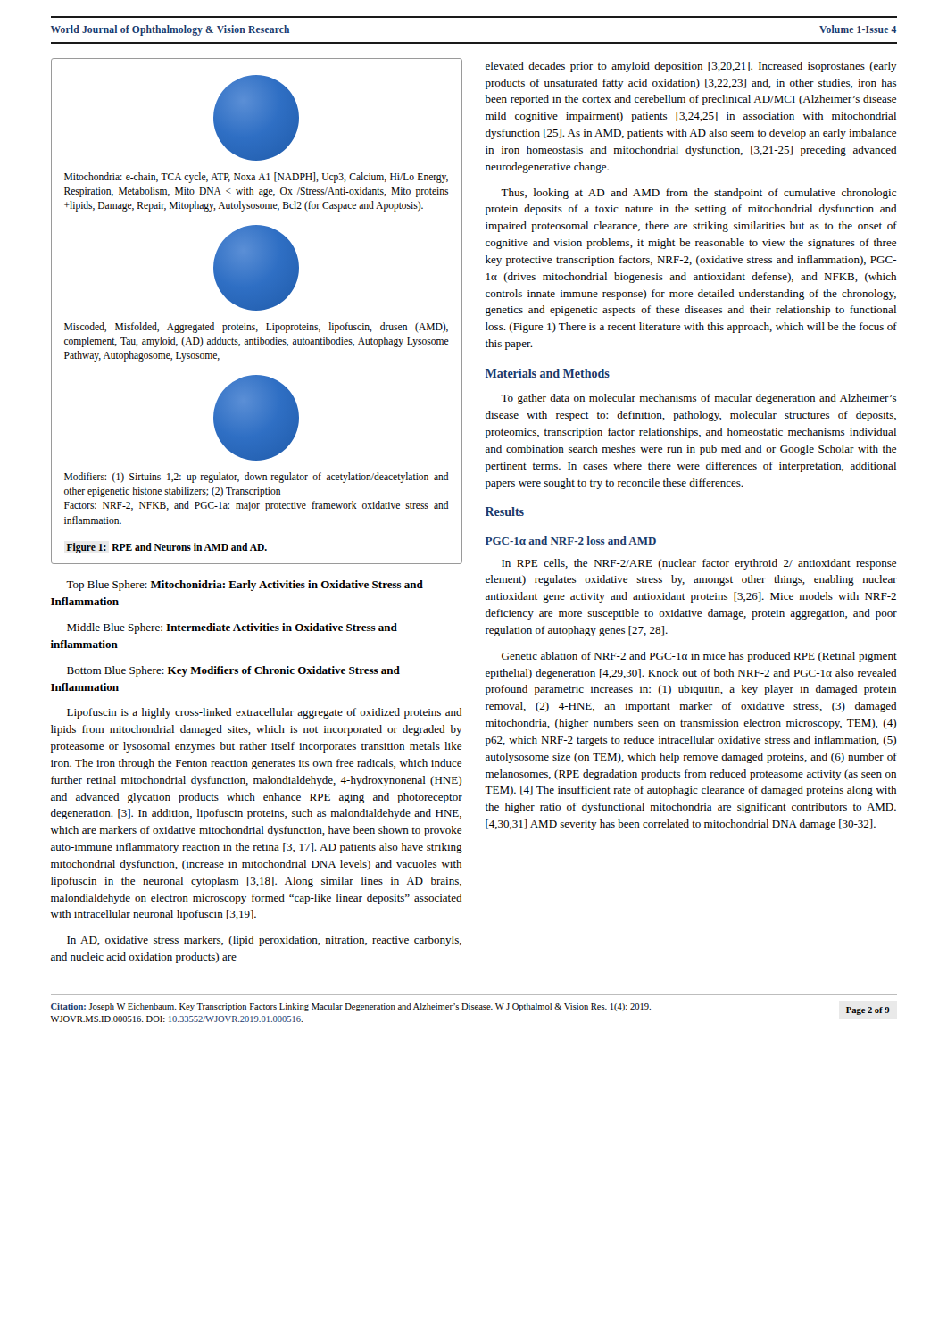World Journal of Ophthalmology & Vision Research
Volume 1-Issue 4
Mitochondria: e-chain, TCA cycle, ATP, Noxa A1 [NADPH], Ucp3, Calcium, Hi/Lo Energy, Respiration, Metabolism, Mito DNA < with age, Ox /Stress/Anti-oxidants, Mito proteins +lipids, Damage, Repair, Mitophagy, Autolysosome, Bcl2 (for Caspace and Apoptosis).
Miscoded, Misfolded, Aggregated proteins, Lipoproteins, lipofuscin, drusen (AMD), complement, Tau, amyloid, (AD) adducts, antibodies, autoantibodies, Autophagy Lysosome Pathway, Autophagosome, Lysosome,
Modifiers: (1) Sirtuins 1,2: up-regulator, down-regulator of acetylation/deacetylation and other epigenetic histone stabilizers; (2) Transcription
Factors: NRF-2, NFKB, and PGC-1a: major protective framework oxidative stress and inflammation.
Figure 1: RPE and Neurons in AMD and AD.
Top Blue Sphere: Mitochonidria: Early Activities in Oxidative Stress and Inflammation
Middle Blue Sphere: Intermediate Activities in Oxidative Stress and inflammation
Bottom Blue Sphere: Key Modifiers of Chronic Oxidative Stress and Inflammation
Lipofuscin is a highly cross-linked extracellular aggregate of oxidized proteins and lipids from mitochondrial damaged sites, which is not incorporated or degraded by proteasome or lysosomal enzymes but rather itself incorporates transition metals like iron. The iron through the Fenton reaction generates its own free radicals, which induce further retinal mitochondrial dysfunction, malondialdehyde, 4-hydroxynonenal (HNE) and advanced glycation products which enhance RPE aging and photoreceptor degeneration. [3]. In addition, lipofuscin proteins, such as malondialdehyde and HNE, which are markers of oxidative mitochondrial dysfunction, have been shown to provoke auto-immune inflammatory reaction in the retina [3, 17]. AD patients also have striking mitochondrial dysfunction, (increase in mitochondrial DNA levels) and vacuoles with lipofuscin in the neuronal cytoplasm [3,18]. Along similar lines in AD brains, malondialdehyde on electron microscopy formed “cap-like linear deposits” associated with intracellular neuronal lipofuscin [3,19].
In AD, oxidative stress markers, (lipid peroxidation, nitration, reactive carbonyls, and nucleic acid oxidation products) are
elevated decades prior to amyloid deposition [3,20,21]. Increased isoprostanes (early products of unsaturated fatty acid oxidation) [3,22,23] and, in other studies, iron has been reported in the cortex and cerebellum of preclinical AD/MCI (Alzheimer’s disease mild cognitive impairment) patients [3,24,25] in association with mitochondrial dysfunction [25]. As in AMD, patients with AD also seem to develop an early imbalance in iron homeostasis and mitochondrial dysfunction, [3,21-25] preceding advanced neurodegenerative change.
Thus, looking at AD and AMD from the standpoint of cumulative chronologic protein deposits of a toxic nature in the setting of mitochondrial dysfunction and impaired proteosomal clearance, there are striking similarities but as to the onset of cognitive and vision problems, it might be reasonable to view the signatures of three key protective transcription factors, NRF-2, (oxidative stress and inflammation), PGC-1α (drives mitochondrial biogenesis and antioxidant defense), and NFKB, (which controls innate immune response) for more detailed understanding of the chronology, genetics and epigenetic aspects of these diseases and their relationship to functional loss. (Figure 1) There is a recent literature with this approach, which will be the focus of this paper.
Materials and Methods
To gather data on molecular mechanisms of macular degeneration and Alzheimer’s disease with respect to: definition, pathology, molecular structures of deposits, proteomics, transcription factor relationships, and homeostatic mechanisms individual and combination search meshes were run in pub med and or Google Scholar with the pertinent terms. In cases where there were differences of interpretation, additional papers were sought to try to reconcile these differences.
Results
PGC-1α and NRF-2 loss and AMD
In RPE cells, the NRF-2/ARE (nuclear factor erythroid 2/ antioxidant response element) regulates oxidative stress by, amongst other things, enabling nuclear antioxidant gene activity and antioxidant proteins [3,26]. Mice models with NRF-2 deficiency are more susceptible to oxidative damage, protein aggregation, and poor regulation of autophagy genes [27, 28].
Genetic ablation of NRF-2 and PGC-1α in mice has produced RPE (Retinal pigment epithelial) degeneration [4,29,30]. Knock out of both NRF-2 and PGC-1α also revealed profound parametric increases in: (1) ubiquitin, a key player in damaged protein removal, (2) 4-HNE, an important marker of oxidative stress, (3) damaged mitochondria, (higher numbers seen on transmission electron microscopy, TEM), (4) p62, which NRF-2 targets to reduce intracellular oxidative stress and inflammation, (5) autolysosome size (on TEM), which help remove damaged proteins, and (6) number of melanosomes, (RPE degradation products from reduced proteasome activity (as seen on TEM). [4] The insufficient rate of autophagic clearance of damaged proteins along with the higher ratio of dysfunctional mitochondria are significant contributors to AMD. [4,30,31] AMD severity has been correlated to mitochondrial DNA damage [30-32].
Citation: Joseph W Eichenbaum. Key Transcription Factors Linking Macular Degeneration and Alzheimer’s Disease. W J Opthalmol & Vision Res. 1(4): 2019. WJOVR.MS.ID.000516. DOI: 10.33552/WJOVR.2019.01.000516.
Page 2 of 9